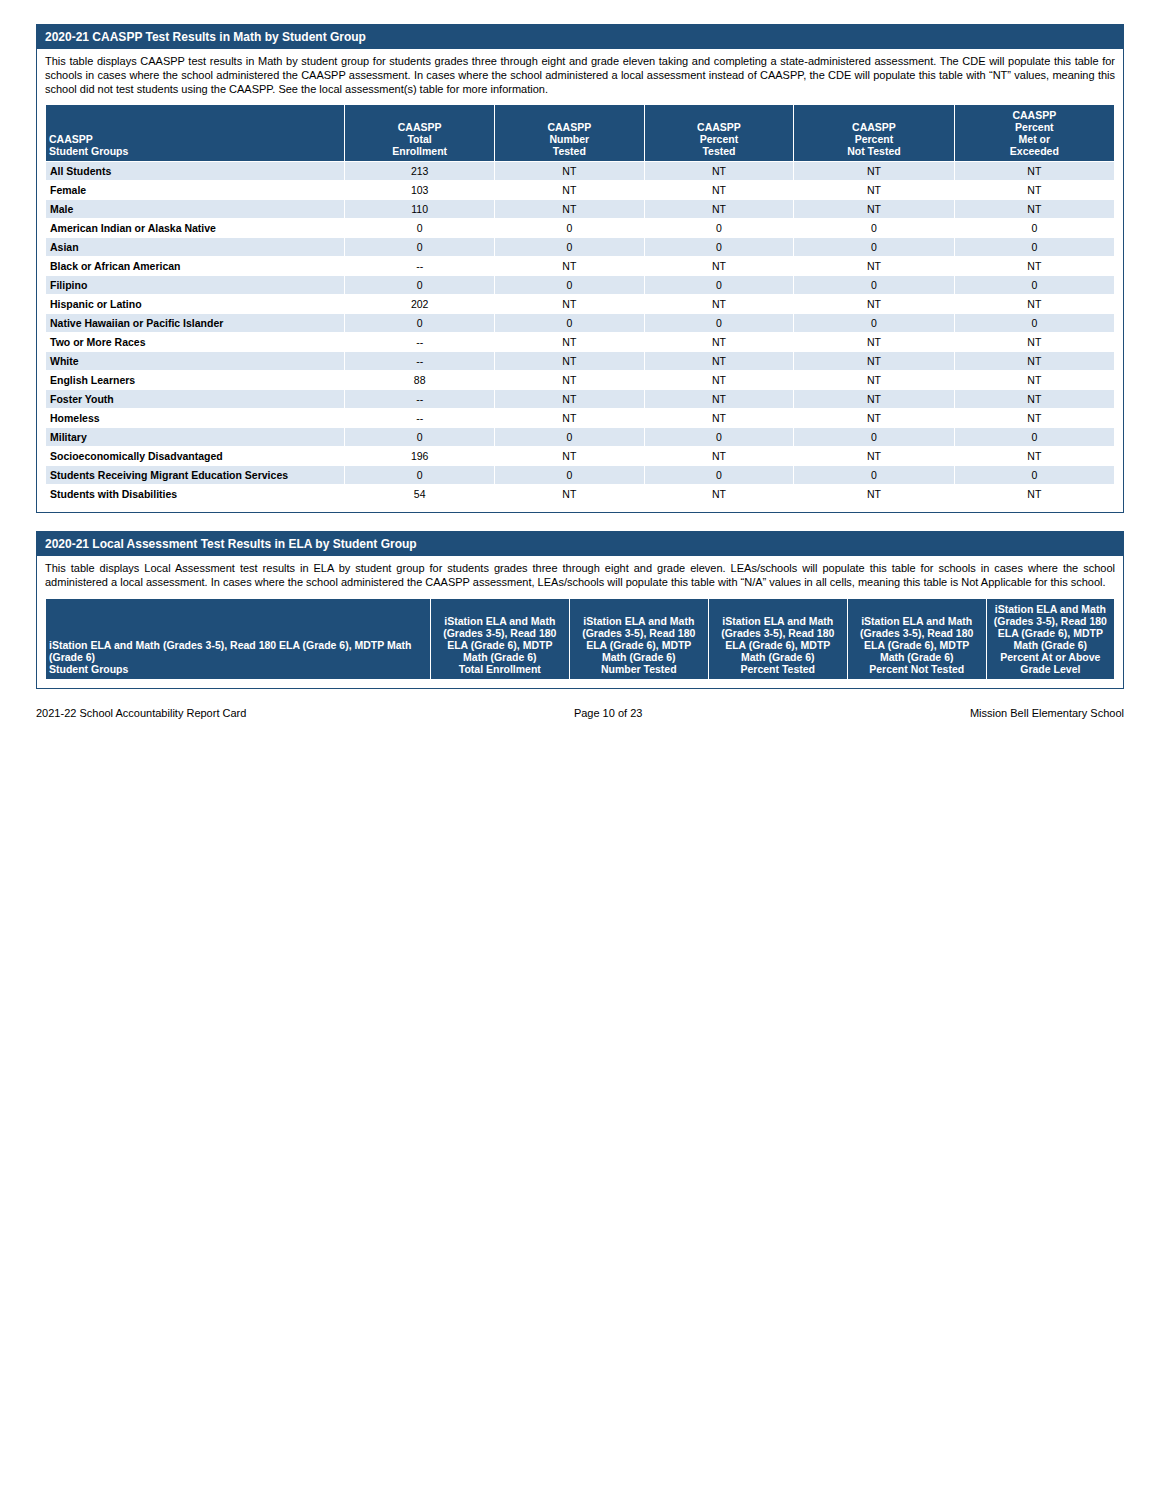2020-21 CAASPP Test Results in Math by Student Group
This table displays CAASPP test results in Math by student group for students grades three through eight and grade eleven taking and completing a state-administered assessment. The CDE will populate this table for schools in cases where the school administered the CAASPP assessment. In cases where the school administered a local assessment instead of CAASPP, the CDE will populate this table with “NT” values, meaning this school did not test students using the CAASPP. See the local assessment(s) table for more information.
| CAASPP Student Groups | CAASPP Total Enrollment | CAASPP Number Tested | CAASPP Percent Tested | CAASPP Percent Not Tested | CAASPP Percent Met or Exceeded |
| --- | --- | --- | --- | --- | --- |
| All Students | 213 | NT | NT | NT | NT |
| Female | 103 | NT | NT | NT | NT |
| Male | 110 | NT | NT | NT | NT |
| American Indian or Alaska Native | 0 | 0 | 0 | 0 | 0 |
| Asian | 0 | 0 | 0 | 0 | 0 |
| Black or African American | -- | NT | NT | NT | NT |
| Filipino | 0 | 0 | 0 | 0 | 0 |
| Hispanic or Latino | 202 | NT | NT | NT | NT |
| Native Hawaiian or Pacific Islander | 0 | 0 | 0 | 0 | 0 |
| Two or More Races | -- | NT | NT | NT | NT |
| White | -- | NT | NT | NT | NT |
| English Learners | 88 | NT | NT | NT | NT |
| Foster Youth | -- | NT | NT | NT | NT |
| Homeless | -- | NT | NT | NT | NT |
| Military | 0 | 0 | 0 | 0 | 0 |
| Socioeconomically Disadvantaged | 196 | NT | NT | NT | NT |
| Students Receiving Migrant Education Services | 0 | 0 | 0 | 0 | 0 |
| Students with Disabilities | 54 | NT | NT | NT | NT |
2020-21 Local Assessment Test Results in ELA by Student Group
This table displays Local Assessment test results in ELA by student group for students grades three through eight and grade eleven. LEAs/schools will populate this table for schools in cases where the school administered a local assessment. In cases where the school administered the CAASPP assessment, LEAs/schools will populate this table with “N/A” values in all cells, meaning this table is Not Applicable for this school.
| iStation ELA and Math (Grades 3-5), Read 180 ELA (Grade 6), MDTP Math (Grade 6) Student Groups | iStation ELA and Math (Grades 3-5), Read 180 ELA (Grade 6), MDTP Math (Grade 6) Total Enrollment | iStation ELA and Math (Grades 3-5), Read 180 ELA (Grade 6), MDTP Math (Grade 6) Number Tested | iStation ELA and Math (Grades 3-5), Read 180 ELA (Grade 6), MDTP Math (Grade 6) Percent Tested | iStation ELA and Math (Grades 3-5), Read 180 ELA (Grade 6), MDTP Math (Grade 6) Percent Not Tested | iStation ELA and Math (Grades 3-5), Read 180 ELA (Grade 6), MDTP Math (Grade 6) Percent At or Above Grade Level |
| --- | --- | --- | --- | --- | --- |
2021-22 School Accountability Report Card
Page 10 of 23
Mission Bell Elementary School